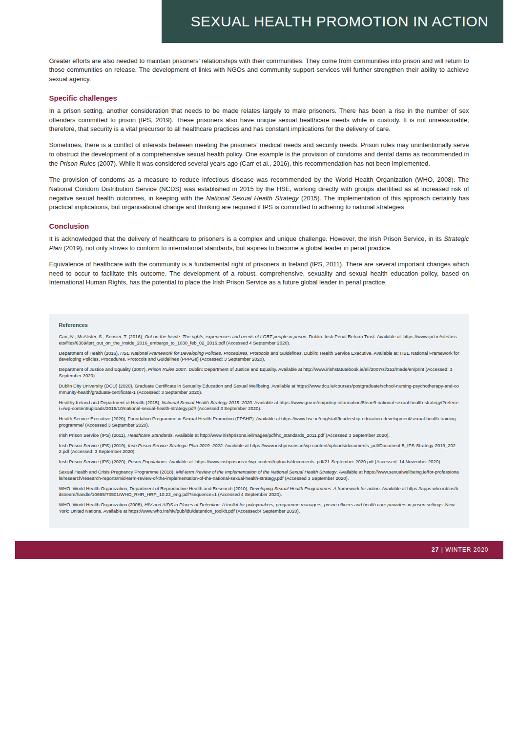Sexual Health Promotion in Action
Greater efforts are also needed to maintain prisoners' relationships with their communities. They come from communities into prison and will return to those communities on release. The development of links with NGOs and community support services will further strengthen their ability to achieve sexual agency.
Specific challenges
In a prison setting, another consideration that needs to be made relates largely to male prisoners. There has been a rise in the number of sex offenders committed to prison (IPS, 2019). These prisoners also have unique sexual healthcare needs while in custody. It is not unreasonable, therefore, that security is a vital precursor to all healthcare practices and has constant implications for the delivery of care.
Sometimes, there is a conflict of interests between meeting the prisoners' medical needs and security needs. Prison rules may unintentionally serve to obstruct the development of a comprehensive sexual health policy. One example is the provision of condoms and dental dams as recommended in the Prison Rules (2007). While it was considered several years ago (Carr et al., 2016), this recommendation has not been implemented.
The provision of condoms as a measure to reduce infectious disease was recommended by the World Health Organization (WHO, 2008). The National Condom Distribution Service (NCDS) was established in 2015 by the HSE, working directly with groups identified as at increased risk of negative sexual health outcomes, in keeping with the National Sexual Health Strategy (2015). The implementation of this approach certainly has practical implications, but organisational change and thinking are required if IPS is committed to adhering to national strategies
Conclusion
It is acknowledged that the delivery of healthcare to prisoners is a complex and unique challenge. However, the Irish Prison Service, in its Strategic Plan (2019), not only strives to conform to international standards, but aspires to become a global leader in penal practice.
Equivalence of healthcare with the community is a fundamental right of prisoners in Ireland (IPS, 2011). There are several important changes which need to occur to facilitate this outcome. The development of a robust, comprehensive, sexuality and sexual health education policy, based on International Human Rights, has the potential to place the Irish Prison Service as a future global leader in penal practice.
References
Carr, N., McAlister, S., Serisier, T. (2016), Out on the Inside: The rights, experiences and needs of LGBT people in prison. Dublin: Irish Penal Reform Trust. Available at: https://www.iprt.ie/site/assets/files/6369/iprt_out_on_the_inside_2016_embargo_to_1030_feb_02_2016.pdf (Accessed 4 September 2020).
Department of Health (2016), HSE National Framework for Developing Policies, Procedures, Protocols and Guidelines. Dublin: Health Service Executive. Available at: HSE National Framework for developing Policies, Procedures, Protocols and Guidelines (PPPGs) (Accessed: 3 September 2020).
Department of Justice and Equality (2007), Prison Rules 2007. Dublin: Department of Justice and Equality. Available at http://www.irishstatutebook.ie/eli/2007/si/252/made/en/print (Accessed: 3 September 2020).
Dublin City University (DCU) (2020), Graduate Certificate in Sexuality Education and Sexual Wellbeing. Available at https://www.dcu.ie/courses/postgraduate/school-nursing-psychotherapy-and-community-health/graduate-certificate-1 (Accessed: 3 September 2020).
Healthy Ireland and Department of Health (2015), National Sexual Health Strategy 2015–2020. Available at https://www.gov.ie/en/policy-information/8feae9-national-sexual-health-strategy/?referrer=/wp-content/uploads/2015/10/national-sexual-health-strategy.pdf/ (Accessed 3 September 2020).
Health Service Executive (2020), Foundation Programme in Sexual Health Promotion (FPSHP). Available at https://www.hse.ie/eng/staff/leadership-education-development/sexual-health-training-programme/ (Accessed 3 September 2020).
Irish Prison Service (IPS) (2011), Healthcare Standards. Available at http://www.irishprisons.ie/images/pdf/hc_standards_2011.pdf (Accessed 3 September 2020).
Irish Prison Service (IPS) (2019), Irish Prison Service Strategic Plan 2019–2022. Available at https://www.irishprisons.ie/wp-content/uploads/documents_pdf/Document-5_IPS-Strategy-2019_2022.pdf (Accessed: 3 September 2020).
Irish Prison Service (IPS) (2020), Prison Populations. Available at: https://www.irishprisons.ie/wp-content/uploads/documents_pdf/21-September-2020.pdf (Accessed: 14 November 2020).
Sexual Health and Crisis Pregnancy Programme (2018), Mid-term Review of the Implementation of the National Sexual Health Strategy. Available at https://www.sexualwellbeing.ie/for-professionals/research/research-reports/mid-term-review-of-the-implementation-of-the-national-sexual-health-strategy.pdf (Accessed 3 September 2020).
WHO: World Health Organization, Department of Reproductive Health and Research (2010), Developing Sexual Health Programmes: A framework for action. Available at https://apps.who.int/iris/bitstream/handle/10665/70501/WHO_RHR_HRP_10.22_eng.pdf?sequence=1 (Accessed 4 September 2020).
WHO: World Health Organization (2008), HIV and AIDS in Places of Detention: A toolkit for policymakers, programme managers, prison officers and health care providers in prison settings. New York: United Nations. Available at https://www.who.int/hiv/pub/idu/detention_toolkit.pdf (Accessed:4 September 2020).
27 | WINTER 2020